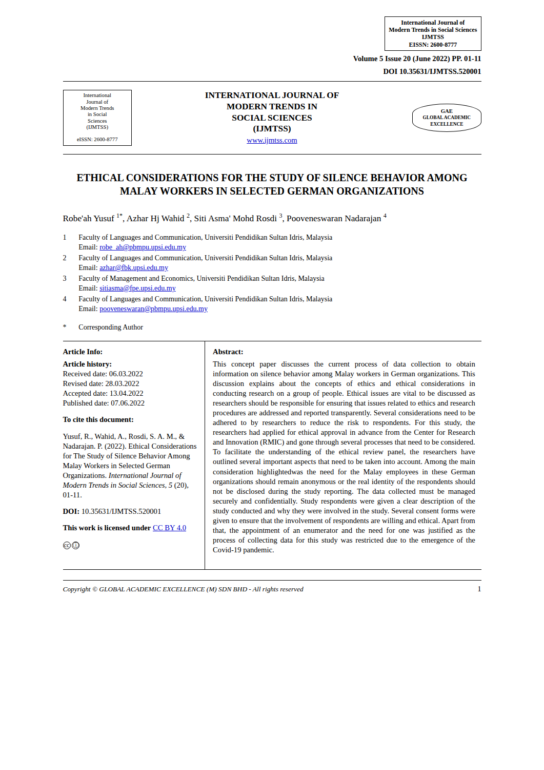International Journal of Modern Trends in Social Sciences IJMTSS EISSN: 2600-8777
Volume 5 Issue 20 (June 2022) PP. 01-11
DOI 10.35631/IJMTSS.520001
International
Journal of
Modern Trends
in Social
Sciences
(IJMTSS)
eISSN: 2600-8777
INTERNATIONAL JOURNAL OF
MODERN TRENDS IN
SOCIAL SCIENCES
(IJMTSS)
www.ijmtss.com
GAE
GLOBAL ACADEMIC EXCELLENCE
Ethical Considerations for the Study of Silence Behavior Among Malay Workers in Selected German Organizations
Robe'ah Yusuf 1*, Azhar Hj Wahid 2, Siti Asma' Mohd Rosdi 3, Pooveneswaran Nadarajan 4
1 Faculty of Languages and Communication, Universiti Pendidikan Sultan Idris, Malaysia
Email: robe_ah@pbmpu.upsi.edu.my
2 Faculty of Languages and Communication, Universiti Pendidikan Sultan Idris, Malaysia
Email: azhar@fbk.upsi.edu.my
3 Faculty of Management and Economics, Universiti Pendidikan Sultan Idris, Malaysia
Email: sitiasma@fpe.upsi.edu.my
4 Faculty of Languages and Communication, Universiti Pendidikan Sultan Idris, Malaysia
Email: pooveneswaran@pbmpu.upsi.edu.my
*Corresponding Author
| Article Info: Article history: Received date: 06.03.2022 Revised date: 28.03.2022 Accepted date: 13.04.2022 Published date: 07.06.2022 To cite this document: Yusuf, R., Wahid, A., Rosdi, S. A. M., & Nadarajan. P. (2022). Ethical Considerations for The Study of Silence Behavior Among Malay Workers in Selected German Organizations. International Journal of Modern Trends in Social Sciences, 5 (20), 01-11. DOI: 10.35631/IJMTSS.520001 This work is licensed under CC BY 4.0 cc ⓘ | Abstract: This concept paper discusses the current process of data collection to obtain information on silence behavior among Malay workers in German organizations. This discussion explains about the concepts of ethics and ethical considerations in conducting research on a group of people. Ethical issues are vital to be discussed as researchers should be responsible for ensuring that issues related to ethics and research procedures are addressed and reported transparently. Several considerations need to be adhered to by researchers to reduce the risk to respondents. For this study, the researchers had applied for ethical approval in advance from the Center for Research and Innovation (RMIC) and gone through several processes that need to be considered. To facilitate the understanding of the ethical review panel, the researchers have outlined several important aspects that need to be taken into account. Among the main consideration highlightedwas the need for the Malay employees in these German organizations should remain anonymous or the real identity of the respondents should not be disclosed during the study reporting. The data collected must be managed securely and confidentially. Study respondents were given a clear description of the study conducted and why they were involved in the study. Several consent forms were given to ensure that the involvement of respondents are willing and ethical. Apart from that, the appointment of an enumerator and the need for one was justified as the process of collecting data for this study was restricted due to the emergence of the Covid-19 pandemic. |
Copyright © GLOBAL ACADEMIC EXCELLENCE (M) SDN BHD - All rights reserved 1